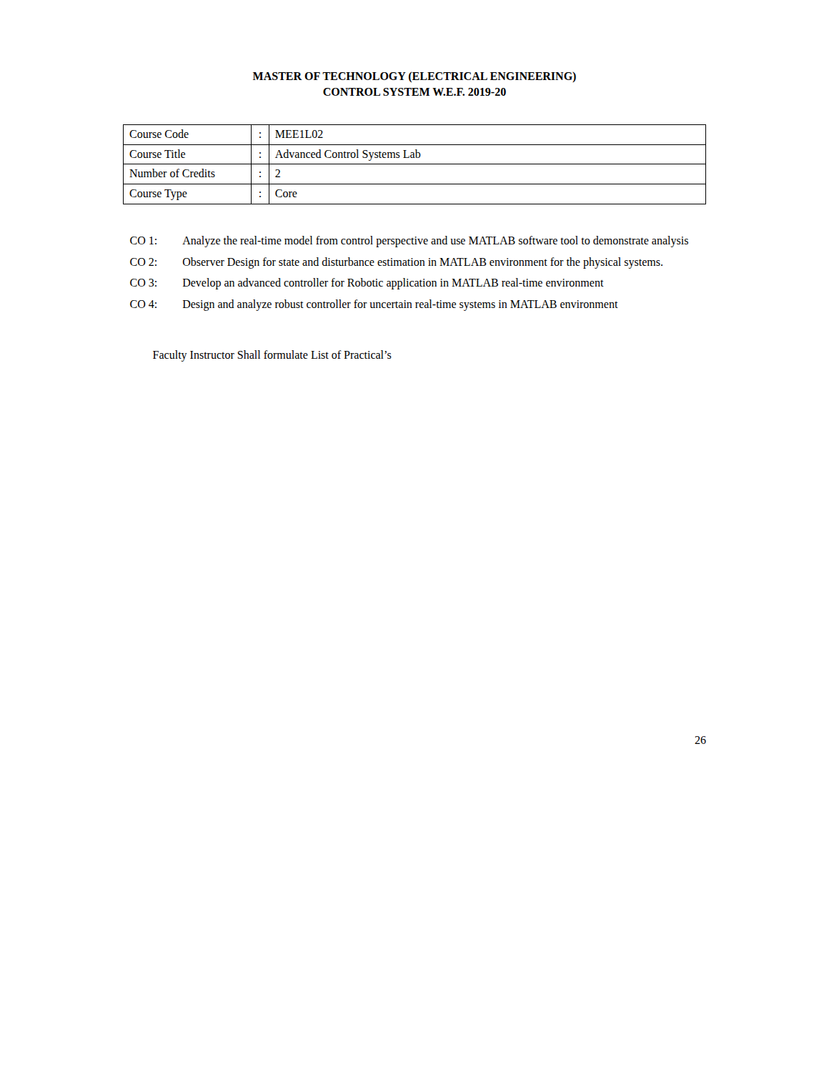MASTER OF TECHNOLOGY (ELECTRICAL ENGINEERING)
CONTROL SYSTEM W.E.F. 2019-20
| Course Code | : | MEE1L02 |
| Course Title | : | Advanced Control Systems Lab |
| Number of Credits | : | 2 |
| Course Type | : | Core |
| CO 1: | Analyze the real-time model from control perspective and use MATLAB software tool to demonstrate analysis |
| CO 2: | Observer Design for state and disturbance estimation in MATLAB environment for the physical systems. |
| CO 3: | Develop an advanced controller for Robotic application in MATLAB real-time environment |
| CO 4: | Design and analyze robust controller for uncertain real-time systems in MATLAB environment |
Faculty Instructor Shall formulate List of Practical’s
26